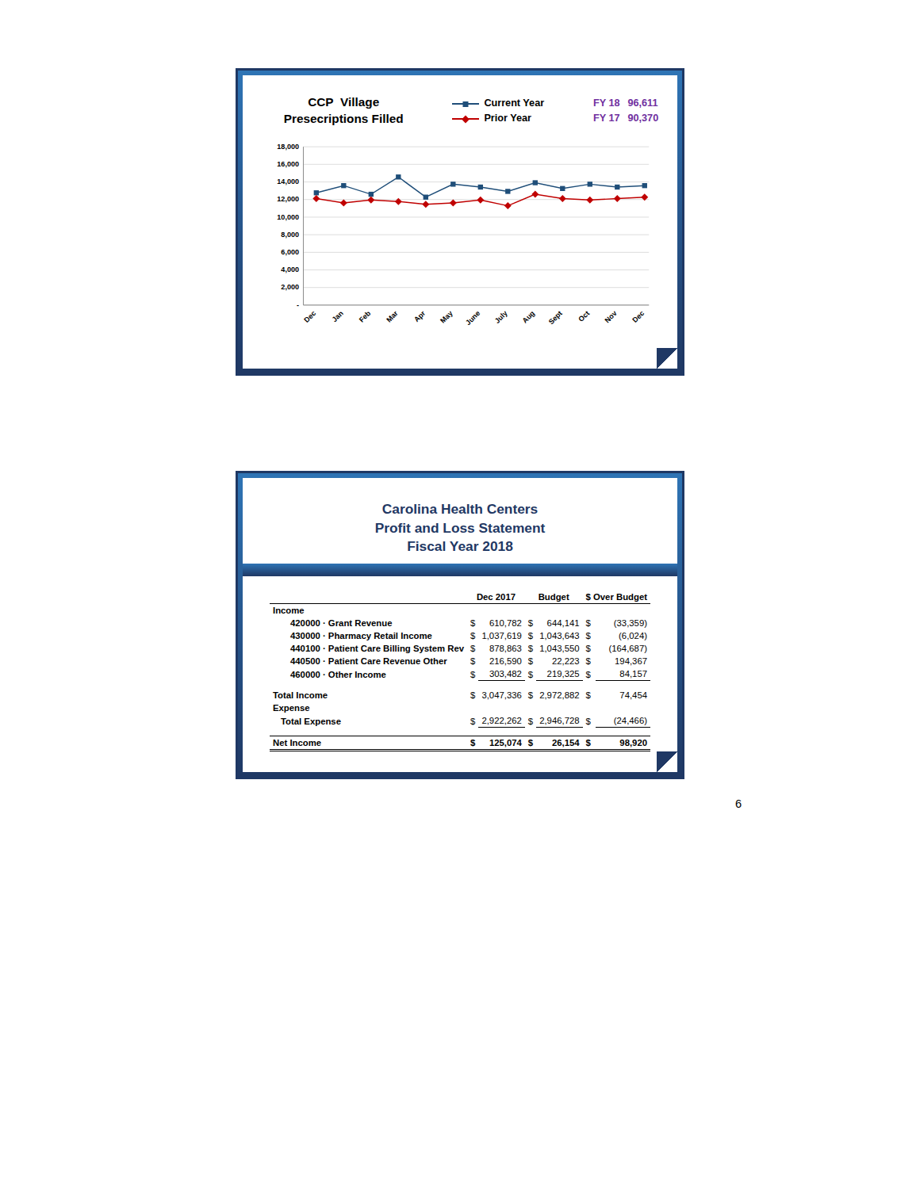CCP Village
Presecriptions Filled
Current Year
Prior Year
FY 1896,611
FY 1790,370
- 2,000 4,000 6,000 8,000 10,000 12,000 14,000 16,000 18,000 Dec Jan Feb Mar Apr May June July Aug Sept Oct Nov Dec
Carolina Health Centers
Profit and Loss Statement
Fiscal Year 2018
| | Dec 2017 | Budget | $ Over Budget |
| --- | --- | --- | --- |
| Income | | | | | | |
| 420000 · Grant Revenue | $ | 610,782 | $ | 644,141 | $ | (33,359) |
| 430000 · Pharmacy Retail Income | $ | 1,037,619 | $ | 1,043,643 | $ | (6,024) |
| 440100 · Patient Care Billing System Rev | $ | 878,863 | $ | 1,043,550 | $ | (164,687) |
| 440500 · Patient Care Revenue Other | $ | 216,590 | $ | 22,223 | $ | 194,367 |
| 460000 · Other Income | $ | 303,482 | $ | 219,325 | $ | 84,157 |
| Total Income | $ | 3,047,336 | $ | 2,972,882 | $ | 74,454 |
| Expense | | | | | | |
| Total Expense | $ | 2,922,262 | $ | 2,946,728 | $ | (24,466) |
| Net Income | $ | 125,074 | $ | 26,154 | $ | 98,920 |
6